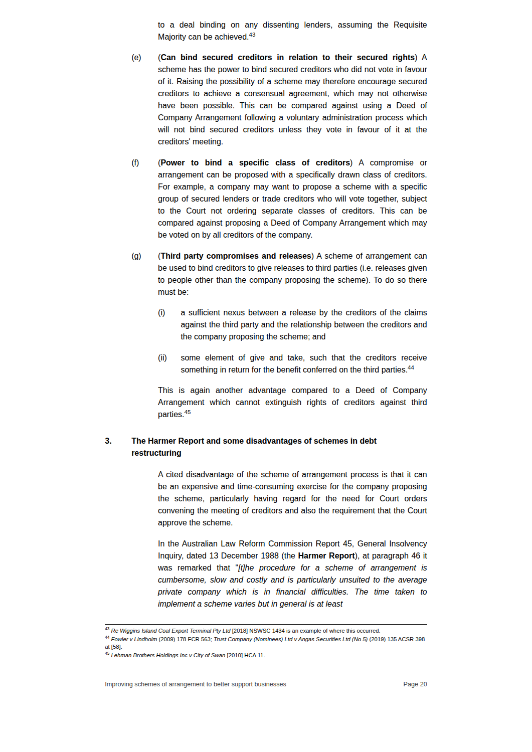to a deal binding on any dissenting lenders, assuming the Requisite Majority can be achieved.43
(e)
(Can bind secured creditors in relation to their secured rights) A scheme has the power to bind secured creditors who did not vote in favour of it. Raising the possibility of a scheme may therefore encourage secured creditors to achieve a consensual agreement, which may not otherwise have been possible. This can be compared against using a Deed of Company Arrangement following a voluntary administration process which will not bind secured creditors unless they vote in favour of it at the creditors' meeting.
(f)
(Power to bind a specific class of creditors) A compromise or arrangement can be proposed with a specifically drawn class of creditors. For example, a company may want to propose a scheme with a specific group of secured lenders or trade creditors who will vote together, subject to the Court not ordering separate classes of creditors. This can be compared against proposing a Deed of Company Arrangement which may be voted on by all creditors of the company.
(g)
(Third party compromises and releases) A scheme of arrangement can be used to bind creditors to give releases to third parties (i.e. releases given to people other than the company proposing the scheme). To do so there must be:
(i)
a sufficient nexus between a release by the creditors of the claims against the third party and the relationship between the creditors and the company proposing the scheme; and
(ii)
some element of give and take, such that the creditors receive something in return for the benefit conferred on the third parties.44
This is again another advantage compared to a Deed of Company Arrangement which cannot extinguish rights of creditors against third parties.45
3. The Harmer Report and some disadvantages of schemes in debt restructuring
A cited disadvantage of the scheme of arrangement process is that it can be an expensive and time-consuming exercise for the company proposing the scheme, particularly having regard for the need for Court orders convening the meeting of creditors and also the requirement that the Court approve the scheme.
In the Australian Law Reform Commission Report 45, General Insolvency Inquiry, dated 13 December 1988 (the Harmer Report), at paragraph 46 it was remarked that "[t]he procedure for a scheme of arrangement is cumbersome, slow and costly and is particularly unsuited to the average private company which is in financial difficulties. The time taken to implement a scheme varies but in general is at least
43 Re Wiggins Island Coal Export Terminal Pty Ltd [2018] NSWSC 1434 is an example of where this occurred.
44 Fowler v Lindholm (2009) 178 FCR 563; Trust Company (Nominees) Ltd v Angas Securities Ltd (No 5) (2019) 135 ACSR 398 at [58].
45 Lehman Brothers Holdings Inc v City of Swan [2010] HCA 11.
Improving schemes of arrangement to better support businesses
Page 20